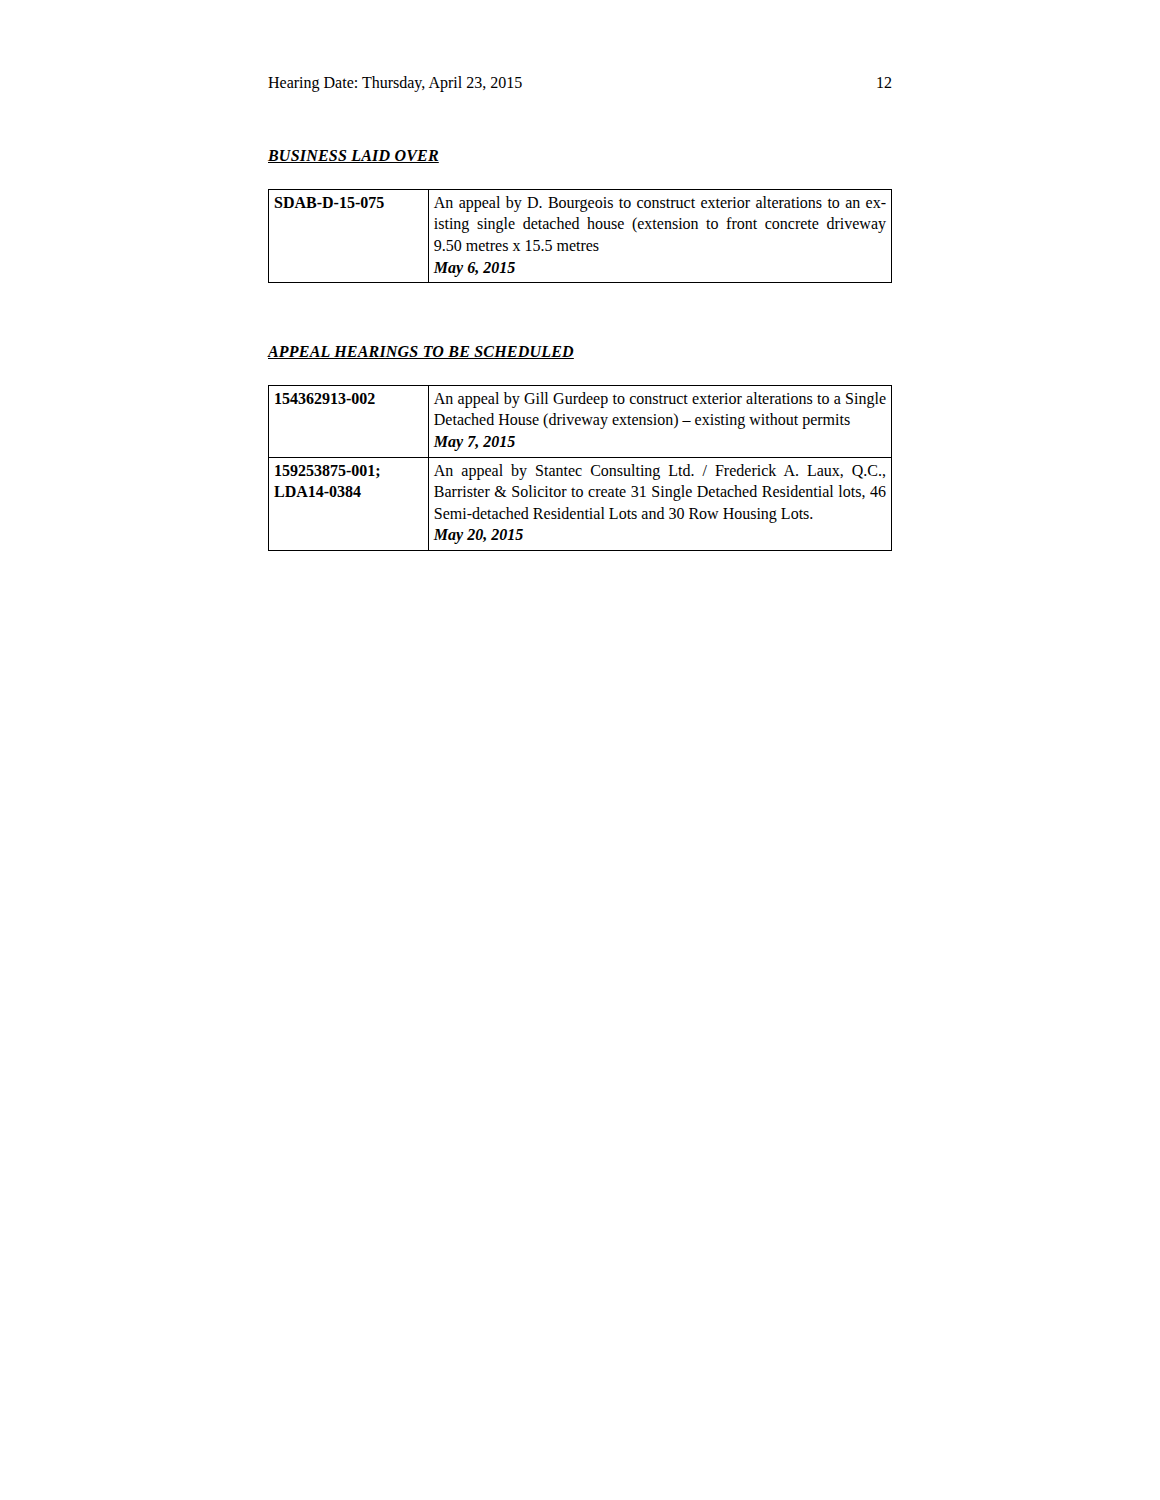Hearing Date: Thursday, April 23, 2015
12
BUSINESS LAID OVER
| SDAB-D-15-075 | An appeal by D. Bourgeois to construct exterior alterations to an existing single detached house (extension to front concrete driveway 9.50 metres x 15.5 metres May 6, 2015 |
APPEAL HEARINGS TO BE SCHEDULED
| 154362913-002 | An appeal by Gill Gurdeep to construct exterior alterations to a Single Detached House (driveway extension) – existing without permits May 7, 2015 |
| 159253875-001; LDA14-0384 | An appeal by Stantec Consulting Ltd. / Frederick A. Laux, Q.C., Barrister & Solicitor to create 31 Single Detached Residential lots, 46 Semi-detached Residential Lots and 30 Row Housing Lots. May 20, 2015 |